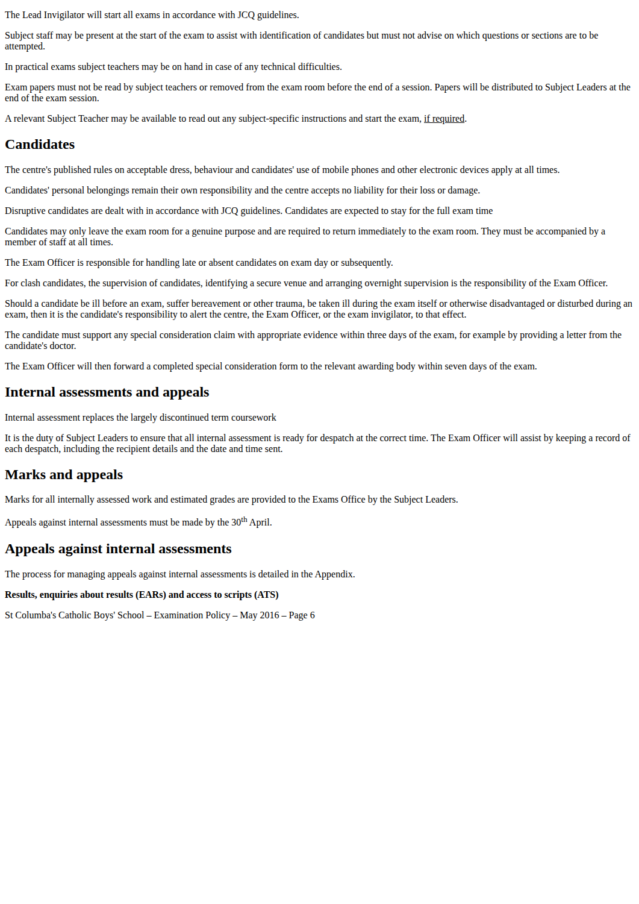The Lead Invigilator will start all exams in accordance with JCQ guidelines.
Subject staff may be present at the start of the exam to assist with identification of candidates but must not advise on which questions or sections are to be attempted.
In practical exams subject teachers may be on hand in case of any technical difficulties.
Exam papers must not be read by subject teachers or removed from the exam room before the end of a session. Papers will be distributed to Subject Leaders at the end of the exam session.
A relevant Subject Teacher may be available to read out any subject-specific instructions and start the exam, if required.
Candidates
The centre's published rules on acceptable dress, behaviour and candidates' use of mobile phones and other electronic devices apply at all times.
Candidates' personal belongings remain their own responsibility and the centre accepts no liability for their loss or damage.
Disruptive candidates are dealt with in accordance with JCQ guidelines. Candidates are expected to stay for the full exam time
Candidates may only leave the exam room for a genuine purpose and are required to return immediately to the exam room. They must be accompanied by a member of staff at all times.
The Exam Officer is responsible for handling late or absent candidates on exam day or subsequently.
For clash candidates, the supervision of candidates, identifying a secure venue and arranging overnight supervision is the responsibility of the Exam Officer.
Should a candidate be ill before an exam, suffer bereavement or other trauma, be taken ill during the exam itself or otherwise disadvantaged or disturbed during an exam, then it is the candidate's responsibility to alert the centre, the Exam Officer, or the exam invigilator, to that effect.
The candidate must support any special consideration claim with appropriate evidence within three days of the exam, for example by providing a letter from the candidate's doctor.
The Exam Officer will then forward a completed special consideration form to the relevant awarding body within seven days of the exam.
Internal assessments and appeals
Internal assessment replaces the largely discontinued term coursework
It is the duty of Subject Leaders to ensure that all internal assessment is ready for despatch at the correct time. The Exam Officer will assist by keeping a record of each despatch, including the recipient details and the date and time sent.
Marks and appeals
Marks for all internally assessed work and estimated grades are provided to the Exams Office by the Subject Leaders.
Appeals against internal assessments must be made by the 30th April.
Appeals against internal assessments
The process for managing appeals against internal assessments is detailed in the Appendix.
Results, enquiries about results (EARs) and access to scripts (ATS)
St Columba's Catholic Boys' School – Examination Policy – May 2016 – Page 6